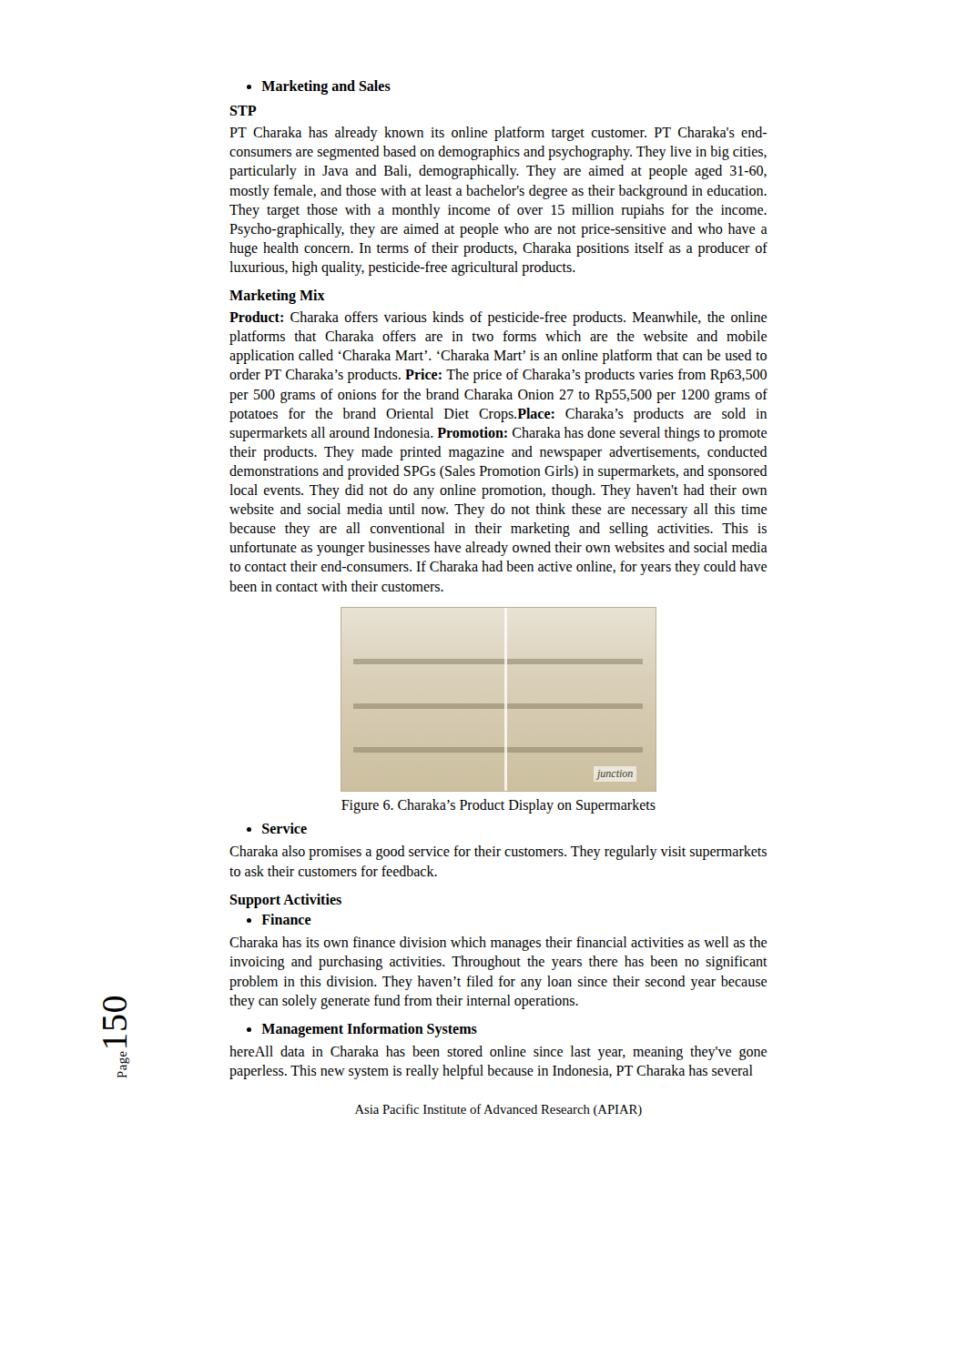Page150
Marketing and Sales
STP
PT Charaka has already known its online platform target customer. PT Charaka's end-consumers are segmented based on demographics and psychography. They live in big cities, particularly in Java and Bali, demographically. They are aimed at people aged 31-60, mostly female, and those with at least a bachelor's degree as their background in education. They target those with a monthly income of over 15 million rupiahs for the income. Psycho-graphically, they are aimed at people who are not price-sensitive and who have a huge health concern. In terms of their products, Charaka positions itself as a producer of luxurious, high quality, pesticide-free agricultural products.
Marketing Mix
Product: Charaka offers various kinds of pesticide-free products. Meanwhile, the online platforms that Charaka offers are in two forms which are the website and mobile application called ‘Charaka Mart’. ‘Charaka Mart’ is an online platform that can be used to order PT Charaka’s products. Price: The price of Charaka’s products varies from Rp63,500 per 500 grams of onions for the brand Charaka Onion 27 to Rp55,500 per 1200 grams of potatoes for the brand Oriental Diet Crops.Place: Charaka’s products are sold in supermarkets all around Indonesia. Promotion: Charaka has done several things to promote their products. They made printed magazine and newspaper advertisements, conducted demonstrations and provided SPGs (Sales Promotion Girls) in supermarkets, and sponsored local events. They did not do any online promotion, though. They haven't had their own website and social media until now. They do not think these are necessary all this time because they are all conventional in their marketing and selling activities. This is unfortunate as younger businesses have already owned their own websites and social media to contact their end-consumers. If Charaka had been active online, for years they could have been in contact with their customers.
junction
Figure 6. Charaka’s Product Display on Supermarkets
Service
Charaka also promises a good service for their customers. They regularly visit supermarkets to ask their customers for feedback.
Support Activities
Finance
Charaka has its own finance division which manages their financial activities as well as the invoicing and purchasing activities. Throughout the years there has been no significant problem in this division. They haven’t filed for any loan since their second year because they can solely generate fund from their internal operations.
Management Information Systems
hereAll data in Charaka has been stored online since last year, meaning they've gone paperless. This new system is really helpful because in Indonesia, PT Charaka has several
Asia Pacific Institute of Advanced Research (APIAR)